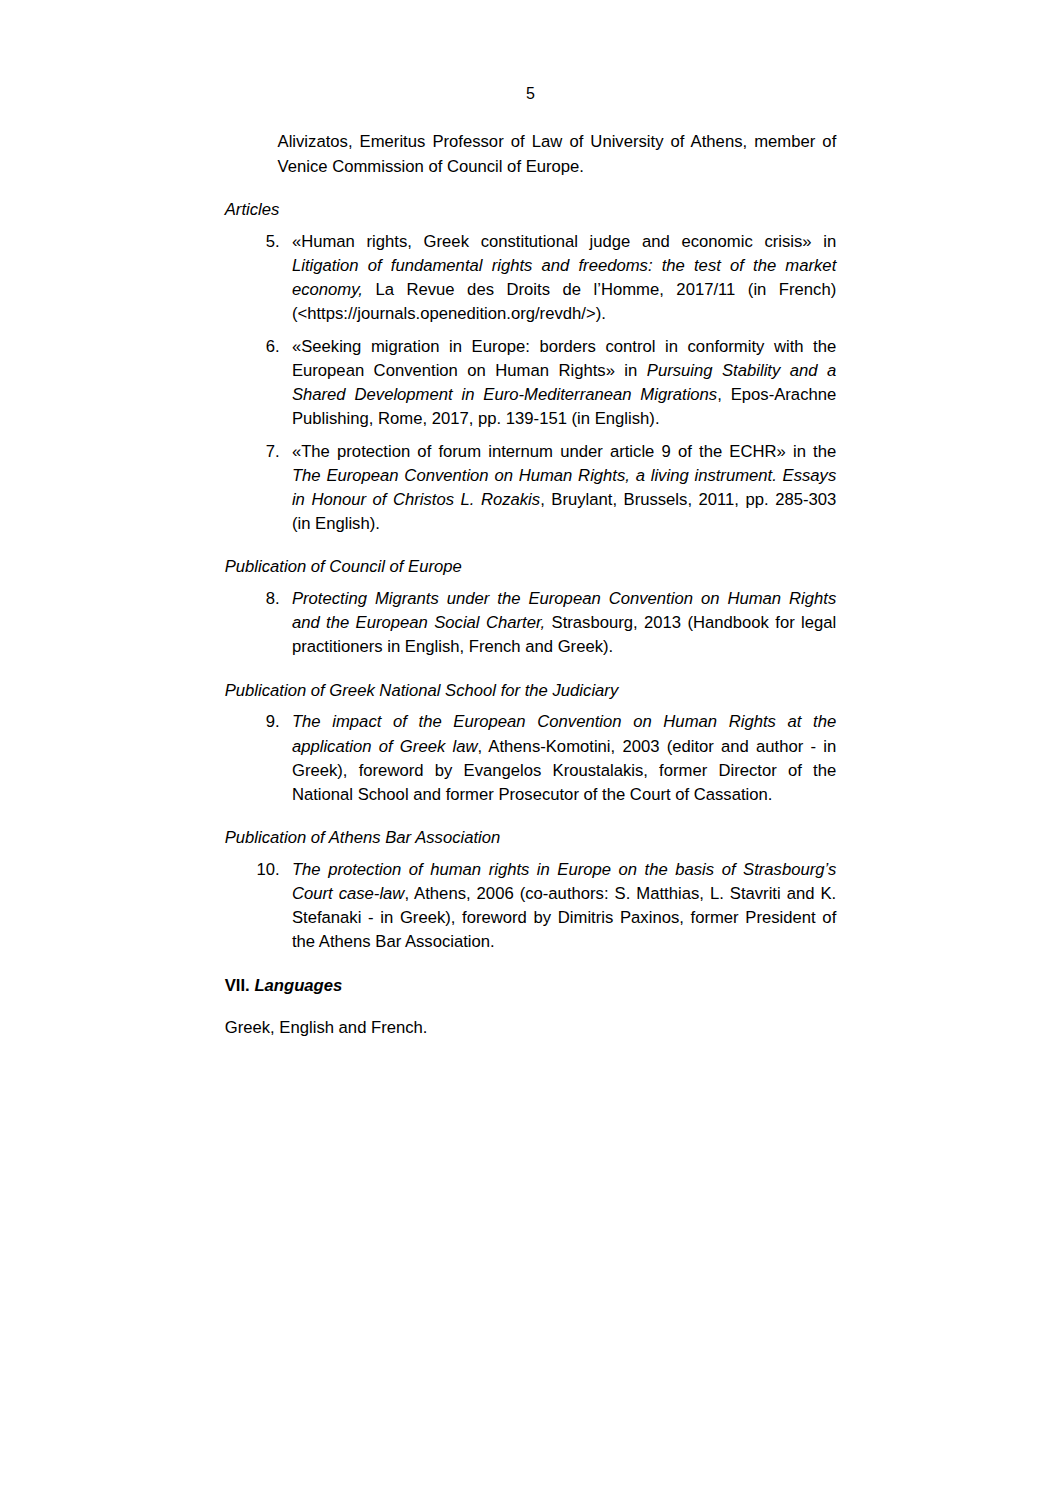5
Alivizatos, Emeritus Professor of Law of University of Athens, member of Venice Commission of Council of Europe.
Articles
«Human rights, Greek constitutional judge and economic crisis» in Litigation of fundamental rights and freedoms: the test of the market economy, La Revue des Droits de l’Homme, 2017/11 (in French) (<https://journals.openedition.org/revdh/>).
«Seeking migration in Europe: borders control in conformity with the European Convention on Human Rights» in Pursuing Stability and a Shared Development in Euro-Mediterranean Migrations, Epos-Arachne Publishing, Rome, 2017, pp. 139-151 (in English).
«The protection of forum internum under article 9 of the ECHR» in the The European Convention on Human Rights, a living instrument. Essays in Honour of Christos L. Rozakis, Bruylant, Brussels, 2011, pp. 285-303 (in English).
Publication of Council of Europe
Protecting Migrants under the European Convention on Human Rights and the European Social Charter, Strasbourg, 2013 (Handbook for legal practitioners in English, French and Greek).
Publication of Greek National School for the Judiciary
The impact of the European Convention on Human Rights at the application of Greek law, Athens-Komotini, 2003 (editor and author - in Greek), foreword by Evangelos Kroustalakis, former Director of the National School and former Prosecutor of the Court of Cassation.
Publication of Athens Bar Association
The protection of human rights in Europe on the basis of Strasbourg’s Court case-law, Athens, 2006 (co-authors: S. Matthias, L. Stavriti and K. Stefanaki - in Greek), foreword by Dimitris Paxinos, former President of the Athens Bar Association.
VII. Languages
Greek, English and French.